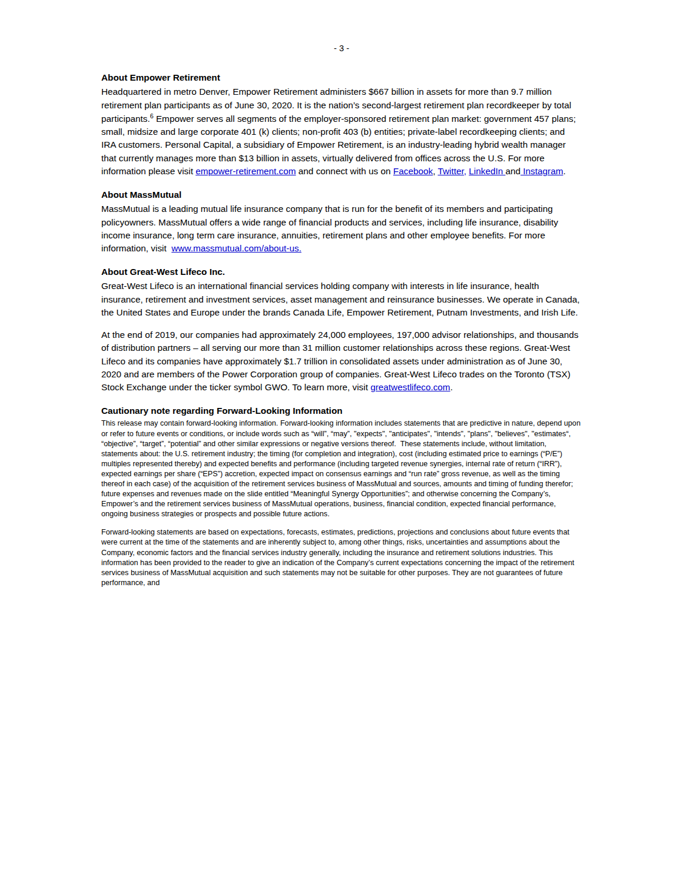- 3 -
About Empower Retirement
Headquartered in metro Denver, Empower Retirement administers $667 billion in assets for more than 9.7 million retirement plan participants as of June 30, 2020. It is the nation’s second-largest retirement plan recordkeeper by total participants.6 Empower serves all segments of the employer-sponsored retirement plan market: government 457 plans; small, midsize and large corporate 401 (k) clients; non-profit 403 (b) entities; private-label recordkeeping clients; and IRA customers. Personal Capital, a subsidiary of Empower Retirement, is an industry-leading hybrid wealth manager that currently manages more than $13 billion in assets, virtually delivered from offices across the U.S. For more information please visit empower-retirement.com and connect with us on Facebook, Twitter, LinkedIn and Instagram.
About MassMutual
MassMutual is a leading mutual life insurance company that is run for the benefit of its members and participating policyowners. MassMutual offers a wide range of financial products and services, including life insurance, disability income insurance, long term care insurance, annuities, retirement plans and other employee benefits. For more information, visit www.massmutual.com/about-us.
About Great-West Lifeco Inc.
Great-West Lifeco is an international financial services holding company with interests in life insurance, health insurance, retirement and investment services, asset management and reinsurance businesses. We operate in Canada, the United States and Europe under the brands Canada Life, Empower Retirement, Putnam Investments, and Irish Life.
At the end of 2019, our companies had approximately 24,000 employees, 197,000 advisor relationships, and thousands of distribution partners – all serving our more than 31 million customer relationships across these regions. Great-West Lifeco and its companies have approximately $1.7 trillion in consolidated assets under administration as of June 30, 2020 and are members of the Power Corporation group of companies. Great-West Lifeco trades on the Toronto (TSX) Stock Exchange under the ticker symbol GWO. To learn more, visit greatwestlifeco.com.
Cautionary note regarding Forward-Looking Information
This release may contain forward-looking information. Forward-looking information includes statements that are predictive in nature, depend upon or refer to future events or conditions, or include words such as “will”, “may”, "expects", "anticipates", "intends", "plans", "believes", "estimates“, “objective”, “target”, “potential” and other similar expressions or negative versions thereof. These statements include, without limitation, statements about: the U.S. retirement industry; the timing (for completion and integration), cost (including estimated price to earnings (“P/E”) multiples represented thereby) and expected benefits and performance (including targeted revenue synergies, internal rate of return (“IRR”), expected earnings per share (“EPS”) accretion, expected impact on consensus earnings and “run rate” gross revenue, as well as the timing thereof in each case) of the acquisition of the retirement services business of MassMutual and sources, amounts and timing of funding therefor; future expenses and revenues made on the slide entitled “Meaningful Synergy Opportunities”; and otherwise concerning the Company’s, Empower’s and the retirement services business of MassMutual operations, business, financial condition, expected financial performance, ongoing business strategies or prospects and possible future actions.
Forward-looking statements are based on expectations, forecasts, estimates, predictions, projections and conclusions about future events that were current at the time of the statements and are inherently subject to, among other things, risks, uncertainties and assumptions about the Company, economic factors and the financial services industry generally, including the insurance and retirement solutions industries. This information has been provided to the reader to give an indication of the Company’s current expectations concerning the impact of the retirement services business of MassMutual acquisition and such statements may not be suitable for other purposes. They are not guarantees of future performance, and